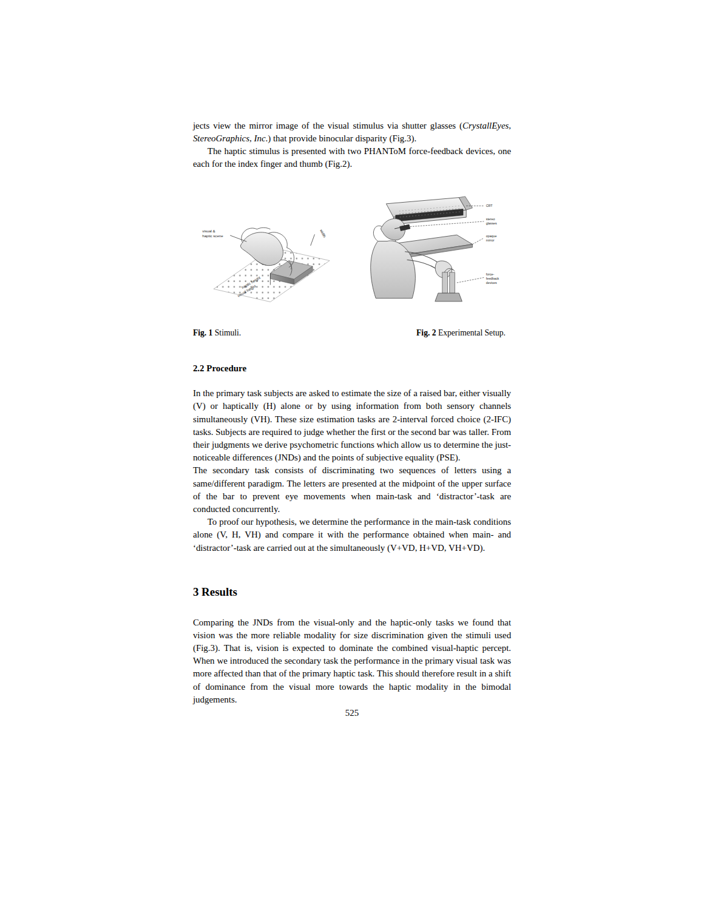jects view the mirror image of the visual stimulus via shutter glasses (CrystallEyes, StereoGraphics, Inc.) that provide binocular disparity (Fig.3).
The haptic stimulus is presented with two PHANToM force-feedback devices, one each for the index finger and thumb (Fig.2).
visual & haptic scene width haptic height visual height
CRT stereo glasses opaque mirror force- feedback devices
Fig. 1 Stimuli.
Fig. 2 Experimental Setup.
2.2 Procedure
In the primary task subjects are asked to estimate the size of a raised bar, either visually (V) or haptically (H) alone or by using information from both sensory channels simultaneously (VH). These size estimation tasks are 2-interval forced choice (2-IFC) tasks. Subjects are required to judge whether the first or the second bar was taller. From their judgments we derive psychometric functions which allow us to determine the just-noticeable differences (JNDs) and the points of subjective equality (PSE).
The secondary task consists of discriminating two sequences of letters using a same/different paradigm. The letters are presented at the midpoint of the upper surface of the bar to prevent eye movements when main-task and ‘distractor’-task are conducted concurrently.
To proof our hypothesis, we determine the performance in the main-task conditions alone (V, H, VH) and compare it with the performance obtained when main- and ‘distractor’-task are carried out at the simultaneously (V+VD, H+VD, VH+VD).
3 Results
Comparing the JNDs from the visual-only and the haptic-only tasks we found that vision was the more reliable modality for size discrimination given the stimuli used (Fig.3). That is, vision is expected to dominate the combined visual-haptic percept. When we introduced the secondary task the performance in the primary visual task was more affected than that of the primary haptic task. This should therefore result in a shift of dominance from the visual more towards the haptic modality in the bimodal judgements.
525